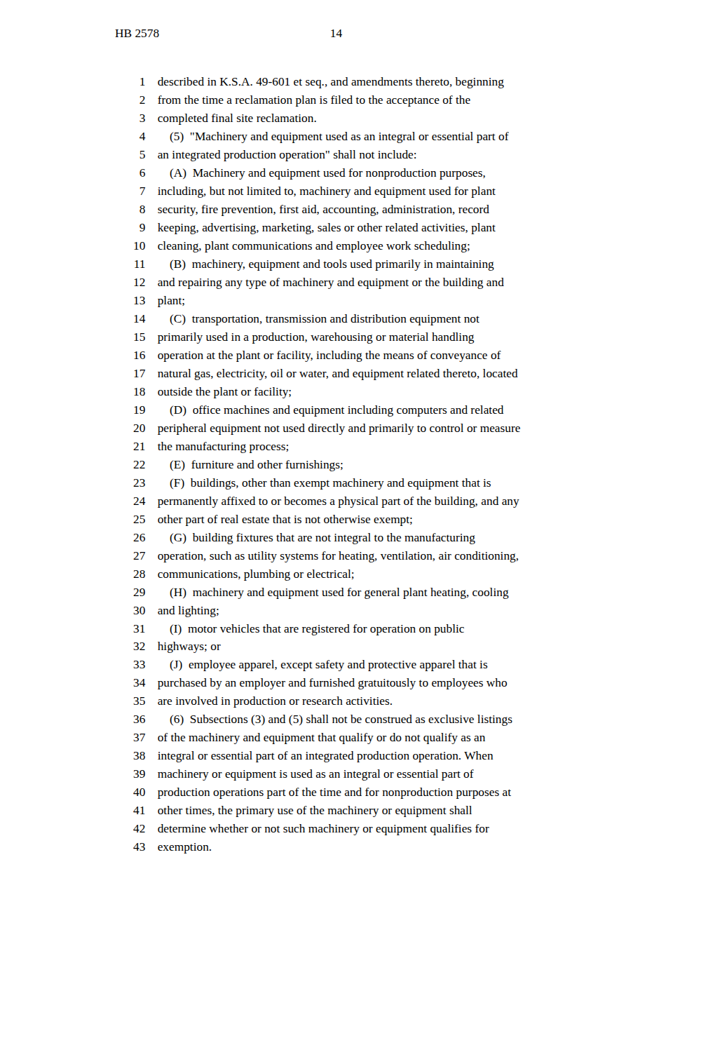HB 2578
14
described in K.S.A. 49-601 et seq., and amendments thereto, beginning
from the time a reclamation plan is filed to the acceptance of the
completed final site reclamation.
(5) "Machinery and equipment used as an integral or essential part of
an integrated production operation" shall not include:
(A) Machinery and equipment used for nonproduction purposes,
including, but not limited to, machinery and equipment used for plant
security, fire prevention, first aid, accounting, administration, record
keeping, advertising, marketing, sales or other related activities, plant
cleaning, plant communications and employee work scheduling;
(B) machinery, equipment and tools used primarily in maintaining
and repairing any type of machinery and equipment or the building and
plant;
(C) transportation, transmission and distribution equipment not
primarily used in a production, warehousing or material handling
operation at the plant or facility, including the means of conveyance of
natural gas, electricity, oil or water, and equipment related thereto, located
outside the plant or facility;
(D) office machines and equipment including computers and related
peripheral equipment not used directly and primarily to control or measure
the manufacturing process;
(E) furniture and other furnishings;
(F) buildings, other than exempt machinery and equipment that is
permanently affixed to or becomes a physical part of the building, and any
other part of real estate that is not otherwise exempt;
(G) building fixtures that are not integral to the manufacturing
operation, such as utility systems for heating, ventilation, air conditioning,
communications, plumbing or electrical;
(H) machinery and equipment used for general plant heating, cooling
and lighting;
(I) motor vehicles that are registered for operation on public
highways; or
(J) employee apparel, except safety and protective apparel that is
purchased by an employer and furnished gratuitously to employees who
are involved in production or research activities.
(6) Subsections (3) and (5) shall not be construed as exclusive listings
of the machinery and equipment that qualify or do not qualify as an
integral or essential part of an integrated production operation. When
machinery or equipment is used as an integral or essential part of
production operations part of the time and for nonproduction purposes at
other times, the primary use of the machinery or equipment shall
determine whether or not such machinery or equipment qualifies for
exemption.